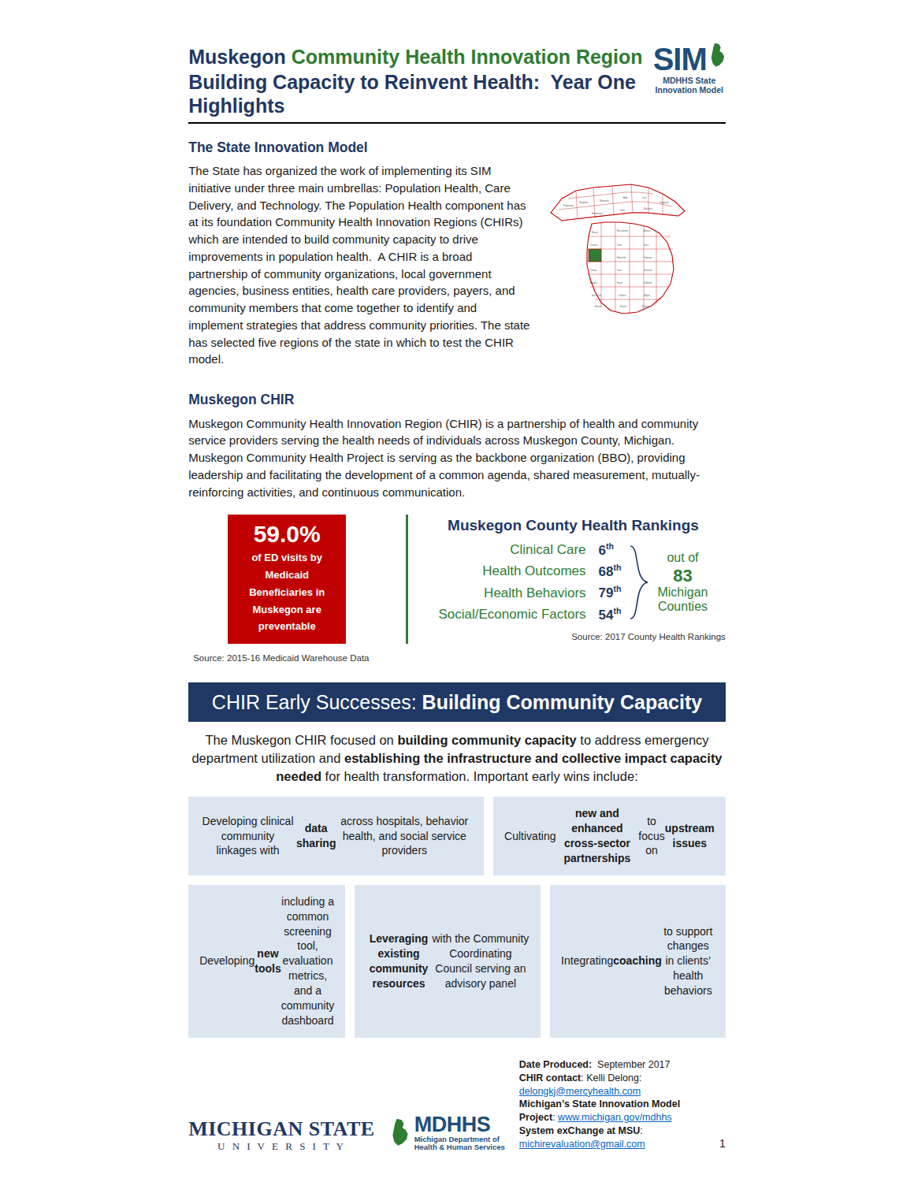Muskegon Community Health Innovation Region Building Capacity to Reinvent Health: Year One Highlights
SIM
MDHHS State
Innovation Model
The State Innovation Model
The State has organized the work of implementing its SIM initiative under three main umbrellas: Population Health, Care Delivery, and Technology. The Population Health component has at its foundation Community Health Innovation Regions (CHIRs) which are intended to build community capacity to drive improvements in population health. A CHIR is a broad partnership of community organizations, local government agencies, business entities, health care providers, payers, and community members that come together to identify and implement strategies that address community priorities. The state has selected five regions of the state in which to test the CHIR model.
Michigan counties map Keweenaw Houghton Marquette Alger Luce Chippewa Menominee Delta Mackinac Mason Roscommon Alcona Oceana Clare Iosco Muskegon Montcalm Saginaw Ottawa Ionia Genesee Allegan Eaton Oakland Van Buren Calhoun Wayne Berrien Branch Monroe
Muskegon CHIR
Muskegon Community Health Innovation Region (CHIR) is a partnership of health and community service providers serving the health needs of individuals across Muskegon County, Michigan. Muskegon Community Health Project is serving as the backbone organization (BBO), providing leadership and facilitating the development of a common agenda, shared measurement, mutually-reinforcing activities, and continuous communication.
59.0% of ED visits by Medicaid Beneficiaries in Muskegon are preventable
Source: 2015-16 Medicaid Warehouse Data
Muskegon County Health Rankings
| Clinical Care | 6 th | | out of 83 Michigan Counties |
| Health Outcomes | 68 th |
| Health Behaviors | 79 th |
| Social/Economic Factors | 54 th |
Source: 2017 County Health Rankings
CHIR Early Successes: Building Community Capacity
The Muskegon CHIR focused on building community capacity to address emergency department utilization and establishing the infrastructure and collective impact capacity needed for health transformation. Important early wins include:
Developing clinical community linkages with data sharing across hospitals, behavior health, and social service providers
Cultivating new and enhanced cross-sector partnerships to focus on upstream issues
Developing new tools including a common screening tool, evaluation metrics, and a community dashboard
Leveraging existing community resources with the Community Coordinating Council serving an advisory panel
Integrating coaching to support changes in clients’ health behaviors
MICHIGAN STATE
U N I V E R S I T Y
MDHHS
Michigan Department of
Health & Human Services
Date Produced: September 2017
CHIR contact: Kelli Delong: delongkj@mercyhealth.com
Michigan’s State Innovation Model Project: www.michigan.gov/mdhhs
System exChange at MSU: michirevaluation@gmail.com
1